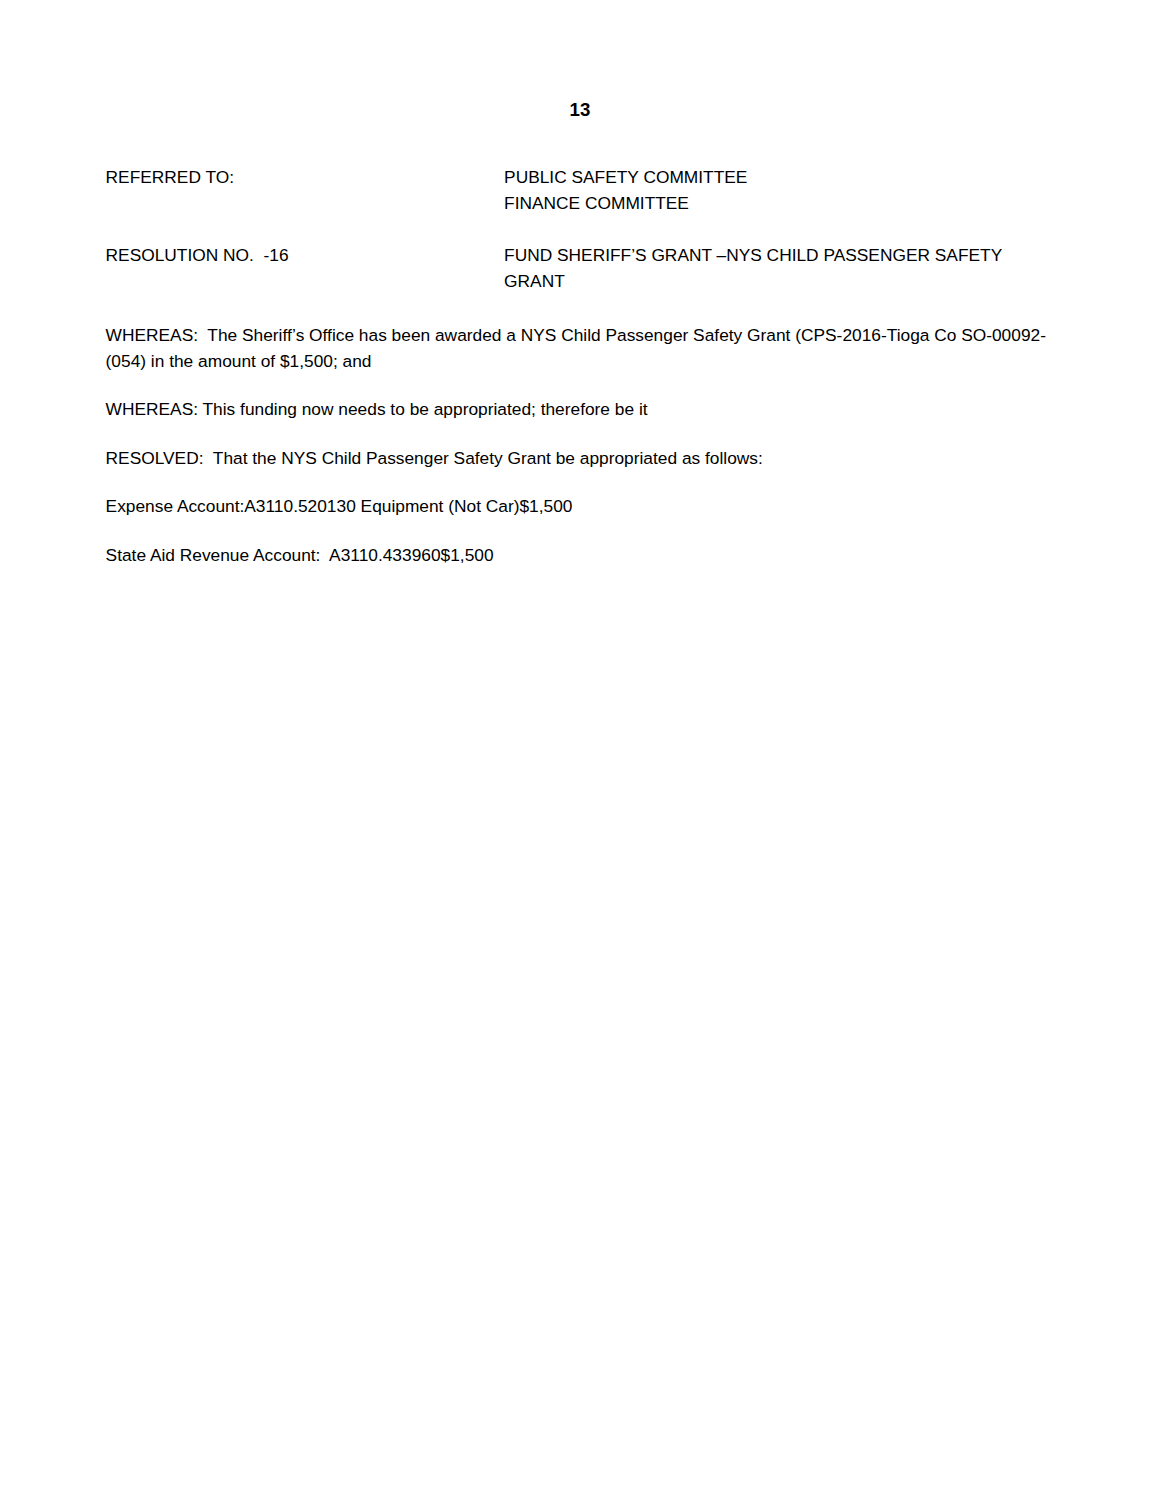13
| REFERRED TO: | PUBLIC SAFETY COMMITTEE FINANCE COMMITTEE |
| RESOLUTION NO. -16 | FUND SHERIFF’S GRANT –NYS CHILD PASSENGER SAFETY GRANT |
WHEREAS: The Sheriff’s Office has been awarded a NYS Child Passenger Safety Grant (CPS-2016-Tioga Co SO-00092-(054) in the amount of $1,500; and
WHEREAS: This funding now needs to be appropriated; therefore be it
RESOLVED: That the NYS Child Passenger Safety Grant be appropriated as follows:
| Expense Account: | A3110.520130 Equipment (Not Car) | $1,500 |
| State Aid Revenue Account: A3110.433960 | $1,500 |